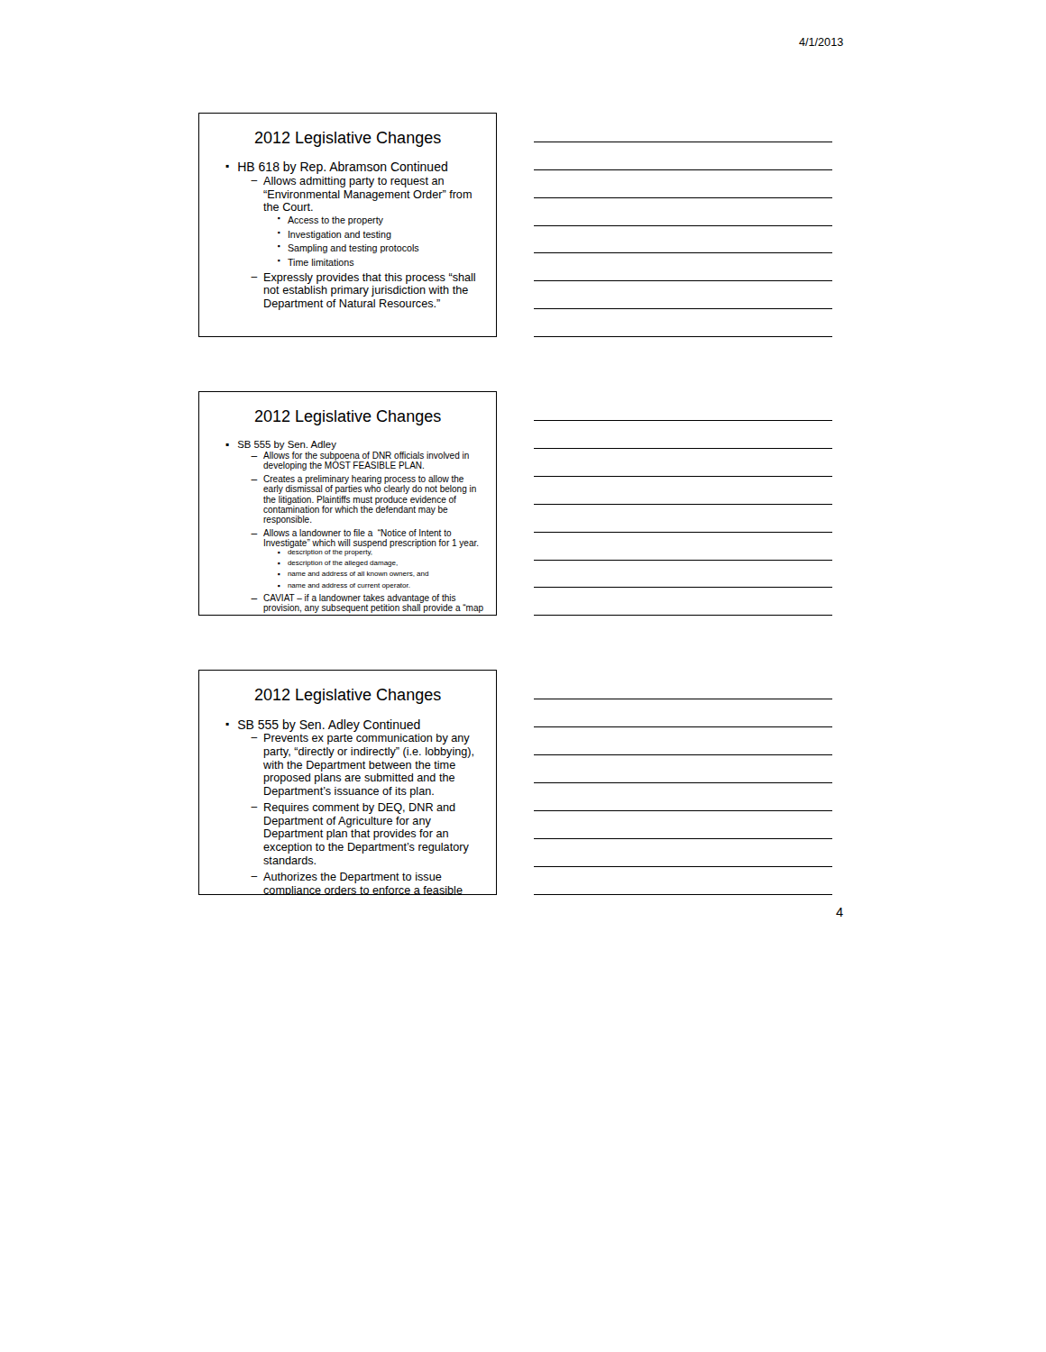4/1/2013
2012 Legislative Changes
HB 618 by Rep. Abramson Continued
Allows admitting party to request an “Environmental Management Order” from the Court.
Access to the property
Investigation and testing
Sampling and testing protocols
Time limitations
Expressly provides that this process “shall not establish primary jurisdiction with the Department of Natural Resources.”
2012 Legislative Changes
SB 555 by Sen. Adley
Allows for the subpoena of DNR officials involved in developing the MOST FEASIBLE PLAN.
Creates a preliminary hearing process to allow the early dismissal of parties who clearly do not belong in the litigation. Plaintiffs must produce evidence of contamination for which the defendant may be responsible.
Allows a landowner to file a “Notice of Intent to Investigate” which will suspend prescription for 1 year.
description of the property,
description of the alleged damage,
name and address of all known owners, and
name and address of current operator.
CAVIAT – if a landowner takes advantage of this provision, any subsequent petition shall provide a “map of the location of any alleged environmental damage” and “any environmental testing performed on the property.”
2012 Legislative Changes
SB 555 by Sen. Adley Continued
Prevents ex parte communication by any party, “directly or indirectly” (i.e. lobbying), with the Department between the time proposed plans are submitted and the Department’s issuance of its plan.
Requires comment by DEQ, DNR and Department of Agriculture for any Department plan that provides for an exception to the Department’s regulatory standards.
Authorizes the Department to issue compliance orders to enforce a feasible plan.
Admitting party may not enforce an indemnity agreement for punitive damages.
4